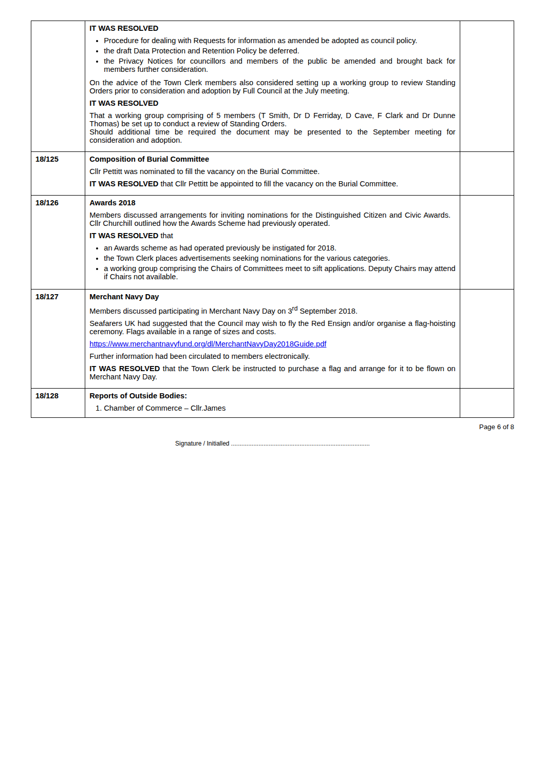| | IT WAS RESOLVED Procedure for dealing with Requests for information as amended be adopted as council policy. the draft Data Protection and Retention Policy be deferred. the Privacy Notices for councillors and members of the public be amended and brought back for members further consideration. On the advice of the Town Clerk members also considered setting up a working group to review Standing Orders prior to consideration and adoption by Full Council at the July meeting. IT WAS RESOLVED That a working group comprising of 5 members (T Smith, Dr D Ferriday, D Cave, F Clark and Dr Dunne Thomas) be set up to conduct a review of Standing Orders. Should additional time be required the document may be presented to the September meeting for consideration and adoption. | |
| 18/125 | Composition of Burial Committee Cllr Pettitt was nominated to fill the vacancy on the Burial Committee. IT WAS RESOLVED that Cllr Pettitt be appointed to fill the vacancy on the Burial Committee. | |
| 18/126 | Awards 2018 Members discussed arrangements for inviting nominations for the Distinguished Citizen and Civic Awards. Cllr Churchill outlined how the Awards Scheme had previously operated. IT WAS RESOLVED that an Awards scheme as had operated previously be instigated for 2018. the Town Clerk places advertisements seeking nominations for the various categories. a working group comprising the Chairs of Committees meet to sift applications. Deputy Chairs may attend if Chairs not available. | |
| 18/127 | Merchant Navy Day Members discussed participating in Merchant Navy Day on 3 rd September 2018. Seafarers UK had suggested that the Council may wish to fly the Red Ensign and/or organise a flag-hoisting ceremony. Flags available in a range of sizes and costs. https://www.merchantnavyfund.org/dl/MerchantNavyDay2018Guide.pdf Further information had been circulated to members electronically. IT WAS RESOLVED that the Town Clerk be instructed to purchase a flag and arrange for it to be flown on Merchant Navy Day. | |
| 18/128 | Reports of Outside Bodies: Chamber of Commerce – Cllr.James | |
Page 6 of 8
Signature / Initialled .................................................................................